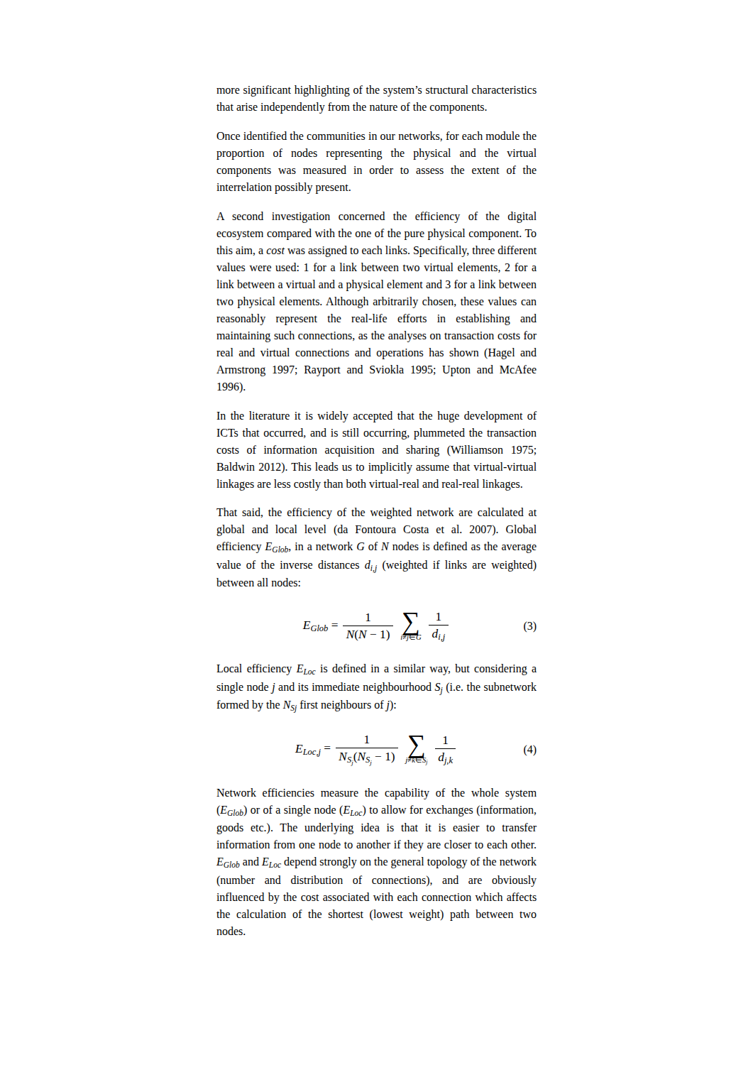more significant highlighting of the system’s structural characteristics that arise independently from the nature of the components.
Once identified the communities in our networks, for each module the proportion of nodes representing the physical and the virtual components was measured in order to assess the extent of the interrelation possibly present.
A second investigation concerned the efficiency of the digital ecosystem compared with the one of the pure physical component. To this aim, a cost was assigned to each links. Specifically, three different values were used: 1 for a link between two virtual elements, 2 for a link between a virtual and a physical element and 3 for a link between two physical elements. Although arbitrarily chosen, these values can reasonably represent the real-life efforts in establishing and maintaining such connections, as the analyses on transaction costs for real and virtual connections and operations has shown (Hagel and Armstrong 1997; Rayport and Sviokla 1995; Upton and McAfee 1996).
In the literature it is widely accepted that the huge development of ICTs that occurred, and is still occurring, plummeted the transaction costs of information acquisition and sharing (Williamson 1975; Baldwin 2012). This leads us to implicitly assume that virtual-virtual linkages are less costly than both virtual-real and real-real linkages.
That said, the efficiency of the weighted network are calculated at global and local level (da Fontoura Costa et al. 2007). Global efficiency EGlob, in a network G of N nodes is defined as the average value of the inverse distances di,j (weighted if links are weighted) between all nodes:
EGlob = 1 N(N − 1) ∑ i≠j∈G 1 di,j
(3)
Local efficiency ELoc is defined in a similar way, but considering a single node j and its immediate neighbourhood Sj (i.e. the subnetwork formed by the NSj first neighbours of j):
ELoc,j = 1 NSj(NSj − 1) ∑ j≠k∈Sj 1 dj,k
(4)
Network efficiencies measure the capability of the whole system (EGlob) or of a single node (ELoc) to allow for exchanges (information, goods etc.). The underlying idea is that it is easier to transfer information from one node to another if they are closer to each other. EGlob and ELoc depend strongly on the general topology of the network (number and distribution of connections), and are obviously influenced by the cost associated with each connection which affects the calculation of the shortest (lowest weight) path between two nodes.